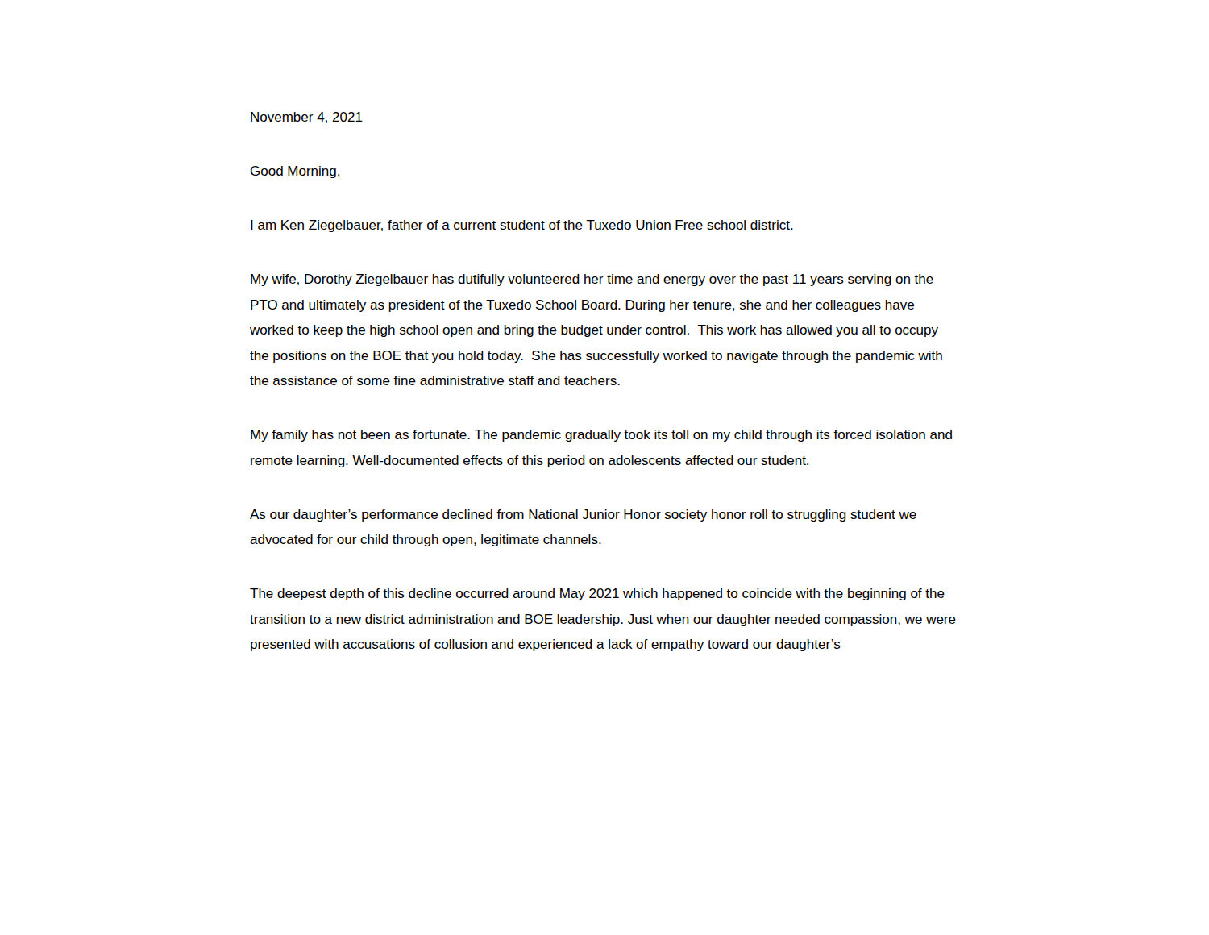November 4, 2021
Good Morning,
I am Ken Ziegelbauer, father of a current student of the Tuxedo Union Free school district.
My wife, Dorothy Ziegelbauer has dutifully volunteered her time and energy over the past 11 years serving on the PTO and ultimately as president of the Tuxedo School Board. During her tenure, she and her colleagues have worked to keep the high school open and bring the budget under control. This work has allowed you all to occupy the positions on the BOE that you hold today. She has successfully worked to navigate through the pandemic with the assistance of some fine administrative staff and teachers.
My family has not been as fortunate. The pandemic gradually took its toll on my child through its forced isolation and remote learning. Well-documented effects of this period on adolescents affected our student.
As our daughter’s performance declined from National Junior Honor society honor roll to struggling student we advocated for our child through open, legitimate channels.
The deepest depth of this decline occurred around May 2021 which happened to coincide with the beginning of the transition to a new district administration and BOE leadership. Just when our daughter needed compassion, we were presented with accusations of collusion and experienced a lack of empathy toward our daughter’s